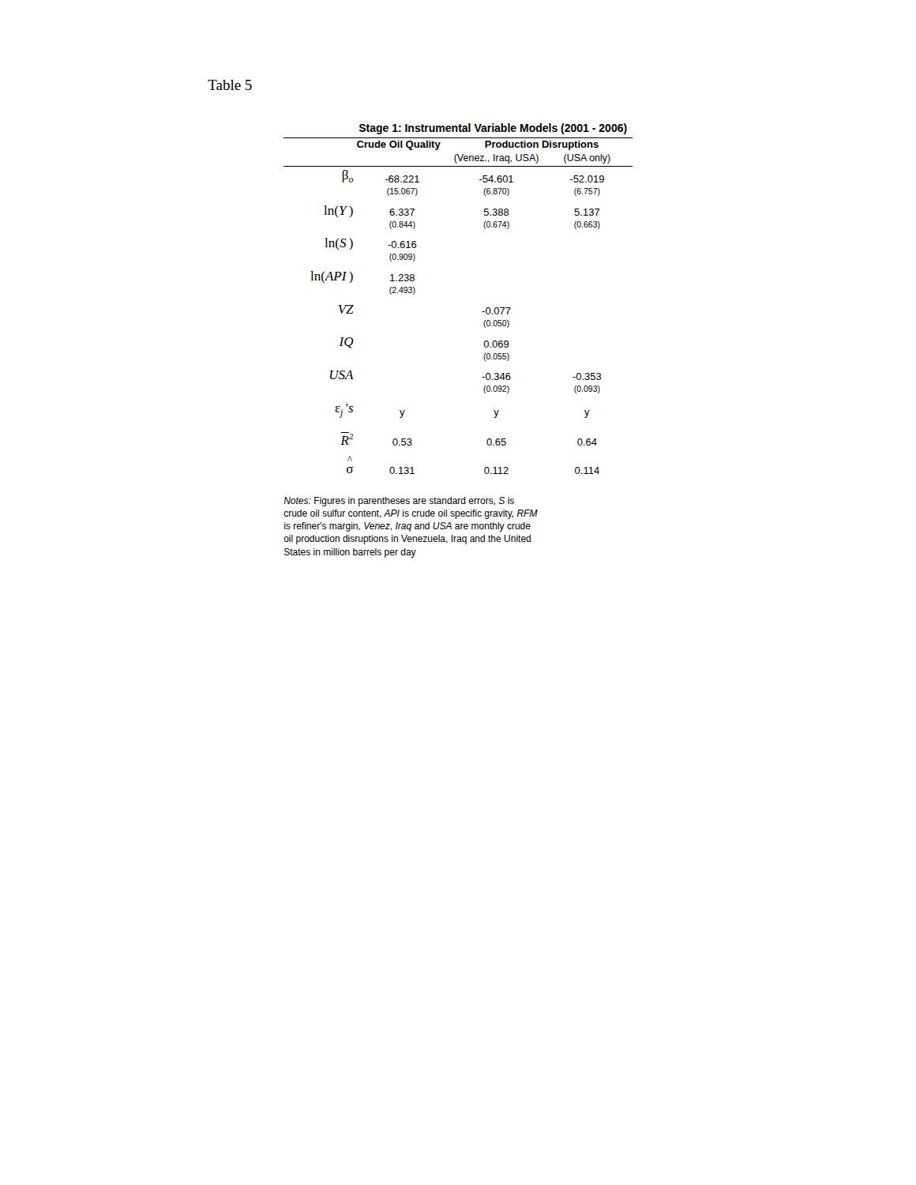Table 5
| | Stage 1: Instrumental Variable Models (2001 - 2006) |
| | Crude Oil Quality | Production Disruptions |
| | | (Venez., Iraq, USA) | (USA only) |
| β o | -68.221 | -54.601 | -52.019 |
| | (15.067) | (6.870) | (6.757) |
| ln( Y ) | 6.337 | 5.388 | 5.137 |
| | (0.844) | (0.674) | (0.663) |
| ln( S ) | -0.616 | | |
| | (0.909) | | |
| ln( API ) | 1.238 | | |
| | (2.493) | | |
| VZ | | -0.077 | |
| | | (0.050) | |
| IQ | | 0.069 | |
| | | (0.055) | |
| USA | | -0.346 | -0.353 |
| | | (0.092) | (0.093) |
| ε j ' s | y | y | y |
| R 2 | 0.53 | 0.65 | 0.64 |
| ^ σ | 0.131 | 0.112 | 0.114 |
Notes: Figures in parentheses are standard errors, S is crude oil sulfur content, API is crude oil specific gravity, RFM is refiner's margin, Venez, Iraq and USA are monthly crude oil production disruptions in Venezuela, Iraq and the United States in million barrels per day